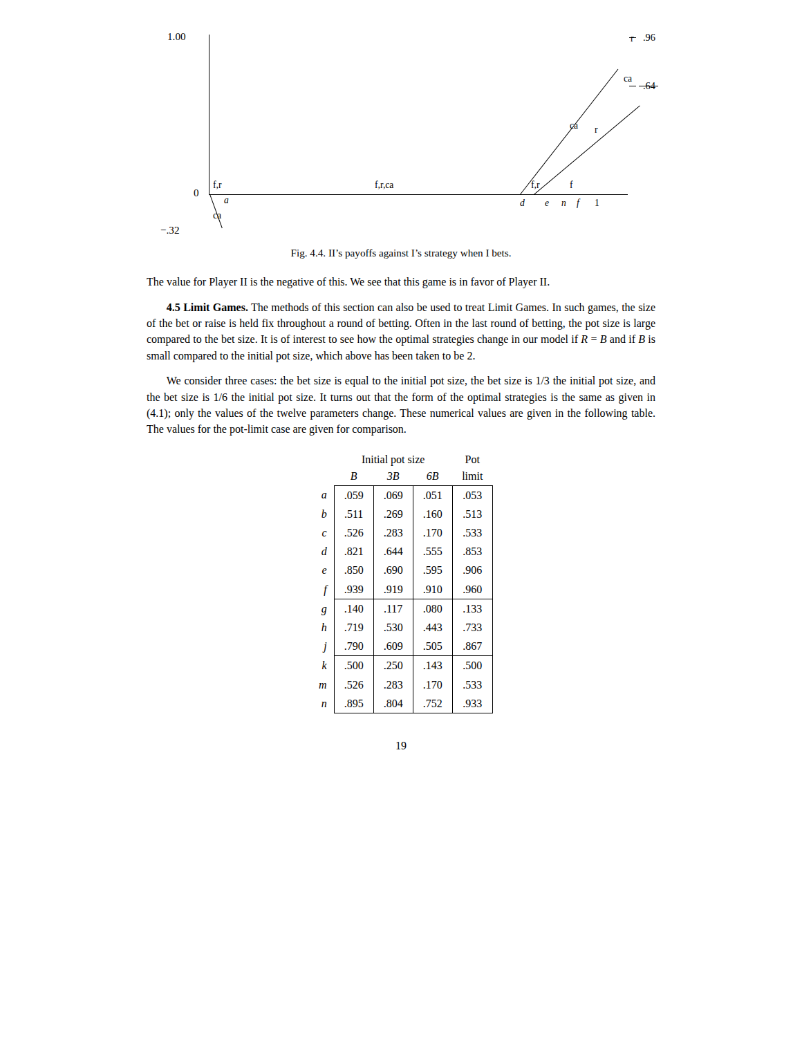1.00
0
−.32
.96
.64
f,r
a
ca
f,r,ca
r
ca
ca
r
f,r
f
d
e
n
f
1
Fig. 4.4. II’s payoffs against I’s strategy when I bets.
The value for Player II is the negative of this. We see that this game is in favor of Player II.
4.5 Limit Games. The methods of this section can also be used to treat Limit Games. In such games, the size of the bet or raise is held fix throughout a round of betting. Often in the last round of betting, the pot size is large compared to the bet size. It is of interest to see how the optimal strategies change in our model if R = B and if B is small compared to the initial pot size, which above has been taken to be 2.
We consider three cases: the bet size is equal to the initial pot size, the bet size is 1/3 the initial pot size, and the bet size is 1/6 the initial pot size. It turns out that the form of the optimal strategies is the same as given in (4.1); only the values of the twelve parameters change. These numerical values are given in the following table. The values for the pot-limit case are given for comparison.
| | Initial pot size | Pot |
| --- | --- | --- |
| | B | 3B | 6B | limit |
| a | .059 | .069 | .051 | .053 |
| b | .511 | .269 | .160 | .513 |
| c | .526 | .283 | .170 | .533 |
| d | .821 | .644 | .555 | .853 |
| e | .850 | .690 | .595 | .906 |
| f | .939 | .919 | .910 | .960 |
| g | .140 | .117 | .080 | .133 |
| h | .719 | .530 | .443 | .733 |
| j | .790 | .609 | .505 | .867 |
| k | .500 | .250 | .143 | .500 |
| m | .526 | .283 | .170 | .533 |
| n | .895 | .804 | .752 | .933 |
19